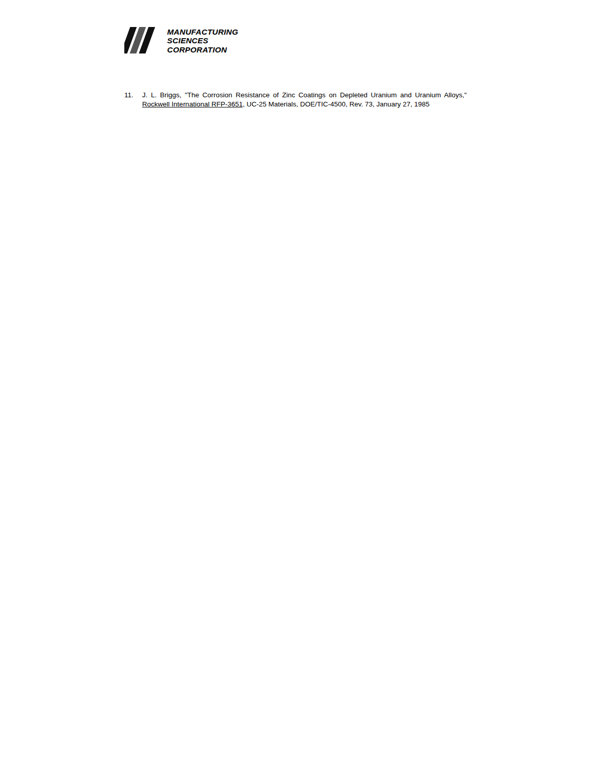MANUFACTURING
SCIENCES
CORPORATION
11. J. L. Briggs, "The Corrosion Resistance of Zinc Coatings on Depleted Uranium and Uranium Alloys," Rockwell International RFP-3651, UC-25 Materials, DOE/TIC-4500, Rev. 73, January 27, 1985